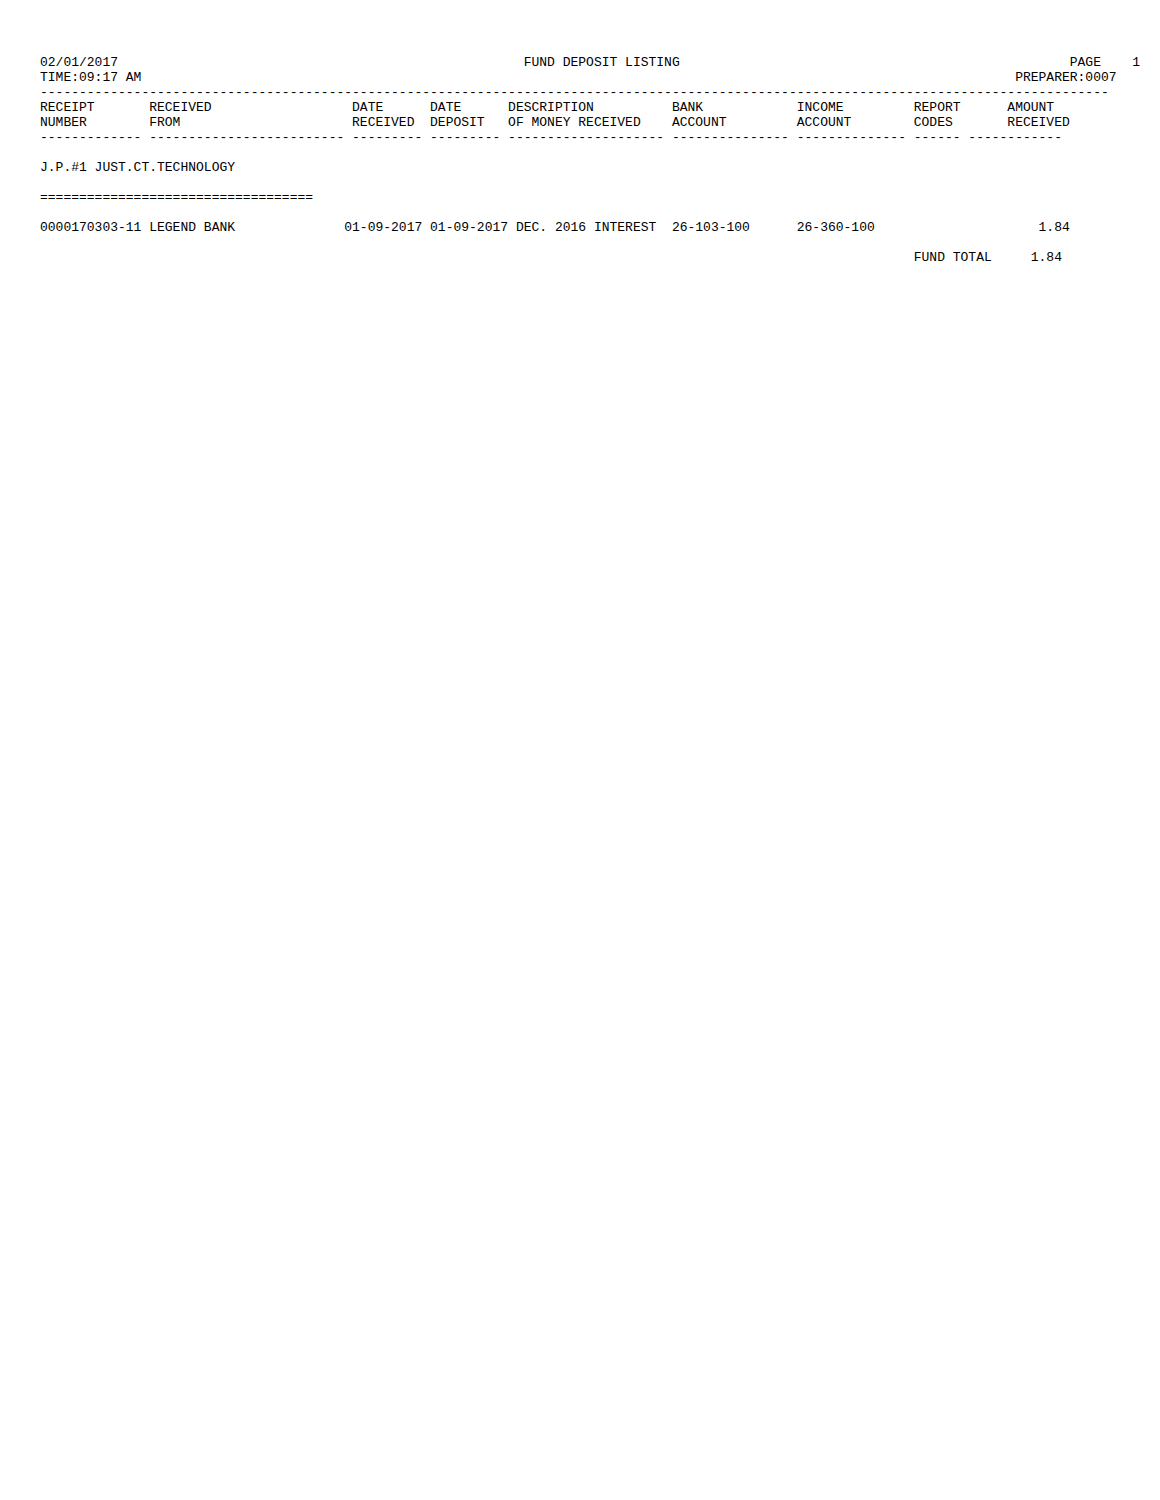02/01/2017 FUND DEPOSIT LISTING PAGE 1 TIME:09:17 AM PREPARER:0007 ----------------------------------------------------------------------------------------------------------------------------------------- RECEIPT RECEIVED DATE DATE DESCRIPTION BANK INCOME REPORT AMOUNT NUMBER FROM RECEIVED DEPOSIT OF MONEY RECEIVED ACCOUNT ACCOUNT CODES RECEIVED ------------- ------------------------- --------- --------- -------------------- --------------- -------------- ------ ------------ J.P.#1 JUST.CT.TECHNOLOGY =================================== 0000170303-11 LEGEND BANK 01-09-2017 01-09-2017 DEC. 2016 INTEREST 26-103-100 26-360-100 1.84 FUND TOTAL 1.84